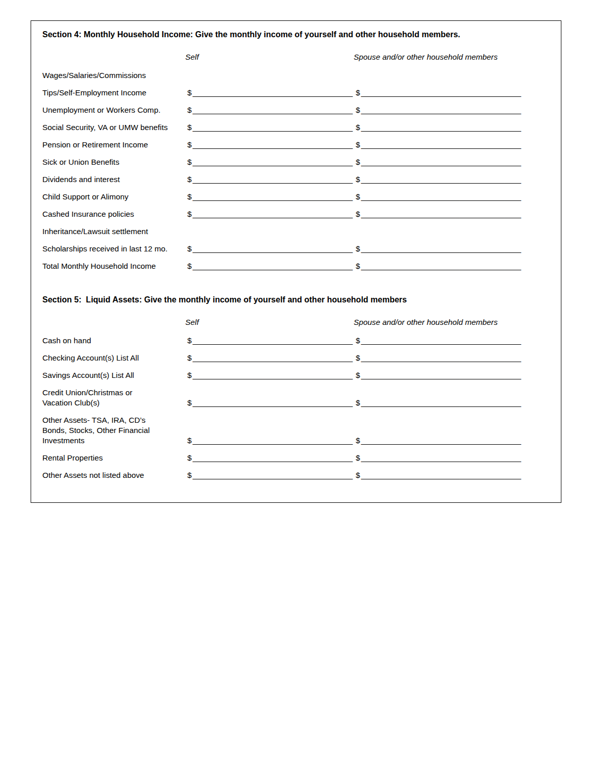Section 4: Monthly Household Income: Give the monthly income of yourself and other household members.
Self
Spouse and/or other household members
Wages/Salaries/Commissions
Tips/Self-Employment Income
$_______________________________________
$_______________________________________
Unemployment or Workers Comp.
$_______________________________________
$_______________________________________
Social Security, VA or UMW benefits
$_______________________________________
$_______________________________________
Pension or Retirement Income
$_______________________________________
$_______________________________________
Sick or Union Benefits
$_______________________________________
$_______________________________________
Dividends and interest
$_______________________________________
$_______________________________________
Child Support or Alimony
$_______________________________________
$_______________________________________
Cashed Insurance policies
$_______________________________________
$_______________________________________
Inheritance/Lawsuit settlement
Scholarships received in last 12 mo.
$_______________________________________
$_______________________________________
Total Monthly Household Income
$_______________________________________
$_______________________________________
Section 5: Liquid Assets: Give the monthly income of yourself and other household members
Self
Spouse and/or other household members
Cash on hand
$_______________________________________
$_______________________________________
Checking Account(s) List All
$_______________________________________
$_______________________________________
Savings Account(s) List All
$_______________________________________
$_______________________________________
Credit Union/Christmas or
Vacation Club(s)
$_______________________________________
$_______________________________________
Other Assets- TSA, IRA, CD’s
Bonds, Stocks, Other Financial
Investments
$_______________________________________
$_______________________________________
Rental Properties
$_______________________________________
$_______________________________________
Other Assets not listed above
$_______________________________________
$_______________________________________